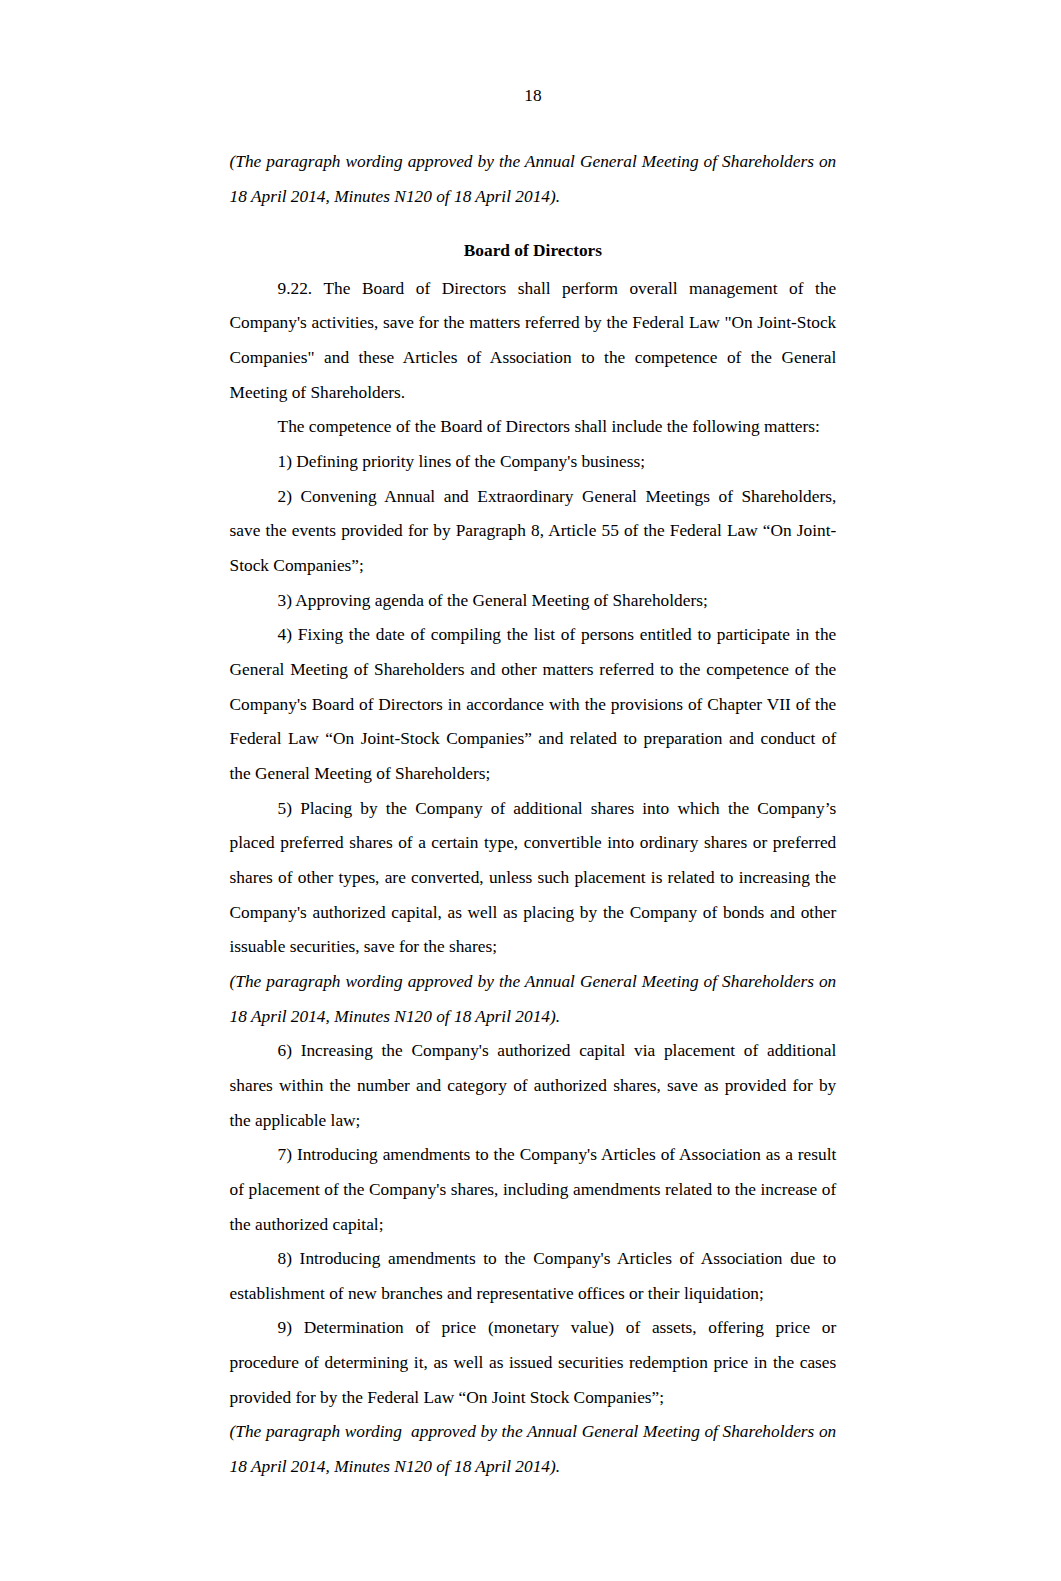18
(The paragraph wording approved by the Annual General Meeting of Shareholders on 18 April 2014, Minutes N120 of 18 April 2014).
Board of Directors
9.22. The Board of Directors shall perform overall management of the Company's activities, save for the matters referred by the Federal Law "On Joint-Stock Companies" and these Articles of Association to the competence of the General Meeting of Shareholders.
The competence of the Board of Directors shall include the following matters:
1) Defining priority lines of the Company's business;
2) Convening Annual and Extraordinary General Meetings of Shareholders, save the events provided for by Paragraph 8, Article 55 of the Federal Law “On Joint-Stock Companies”;
3) Approving agenda of the General Meeting of Shareholders;
4) Fixing the date of compiling the list of persons entitled to participate in the General Meeting of Shareholders and other matters referred to the competence of the Company's Board of Directors in accordance with the provisions of Chapter VII of the Federal Law “On Joint-Stock Companies” and related to preparation and conduct of the General Meeting of Shareholders;
5) Placing by the Company of additional shares into which the Company’s placed preferred shares of a certain type, convertible into ordinary shares or preferred shares of other types, are converted, unless such placement is related to increasing the Company's authorized capital, as well as placing by the Company of bonds and other issuable securities, save for the shares;
(The paragraph wording approved by the Annual General Meeting of Shareholders on 18 April 2014, Minutes N120 of 18 April 2014).
6) Increasing the Company's authorized capital via placement of additional shares within the number and category of authorized shares, save as provided for by the applicable law;
7) Introducing amendments to the Company's Articles of Association as a result of placement of the Company's shares, including amendments related to the increase of the authorized capital;
8) Introducing amendments to the Company's Articles of Association due to establishment of new branches and representative offices or their liquidation;
9) Determination of price (monetary value) of assets, offering price or procedure of determining it, as well as issued securities redemption price in the cases provided for by the Federal Law “On Joint Stock Companies”;
(The paragraph wording approved by the Annual General Meeting of Shareholders on 18 April 2014, Minutes N120 of 18 April 2014).